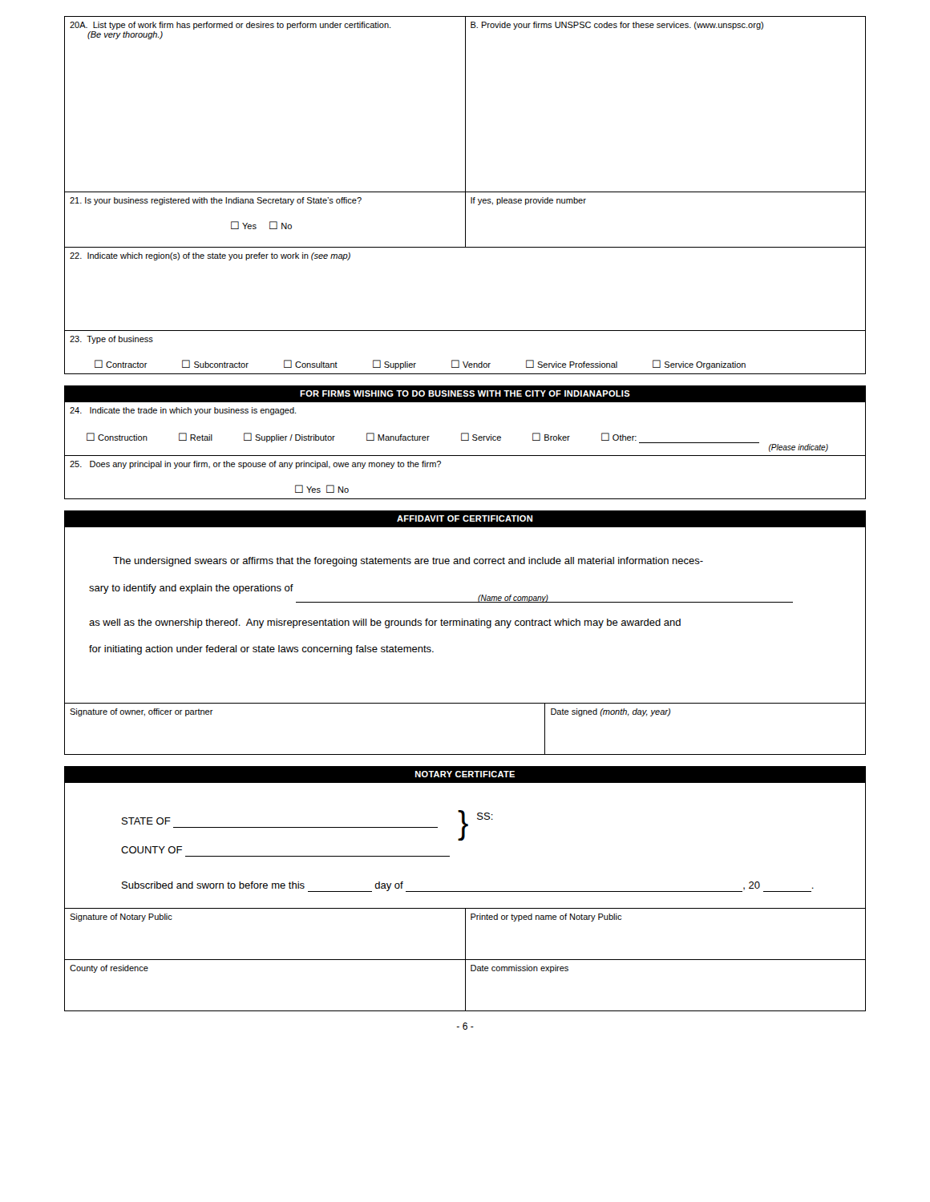| 20A. List type of work firm has performed or desires to perform under certification. (Be very thorough.) | B. Provide your firms UNSPSC codes for these services. (www.unspsc.org) |
| 21. Is your business registered with the Indiana Secretary of State’s office? ☐ Yes ☐ No | If yes, please provide number |
| 22. Indicate which region(s) of the state you prefer to work in (see map) |
| 23. Type of business ☐ Contractor ☐ Subcontractor ☐ Consultant ☐ Supplier ☐ Vendor ☐ Service Professional ☐ Service Organization |
| FOR FIRMS WISHING TO DO BUSINESS WITH THE CITY OF INDIANAPOLIS |
| 24. Indicate the trade in which your business is engaged. ☐ Construction ☐ Retail ☐ Supplier / Distributor ☐ Manufacturer ☐ Service ☐ Broker ☐ Other: (Please indicate) |
| 25. Does any principal in your firm, or the spouse of any principal, owe any money to the firm? ☐ Yes ☐ No |
| AFFIDAVIT OF CERTIFICATION |
| The undersigned swears or affirms that the foregoing statements are true and correct and include all material information neces- sary to identify and explain the operations of (Name of company) as well as the ownership thereof. Any misrepresentation will be grounds for terminating any contract which may be awarded and for initiating action under federal or state laws concerning false statements. |
| Signature of owner, officer or partner | Date signed (month, day, year) |
| NOTARY CERTIFICATE |
| / STATE OF / } / SS: / / COUNTY OF / Subscribed and sworn to before me this day of , 20 . |
| Signature of Notary Public | Printed or typed name of Notary Public |
| County of residence | Date commission expires |
- 6 -